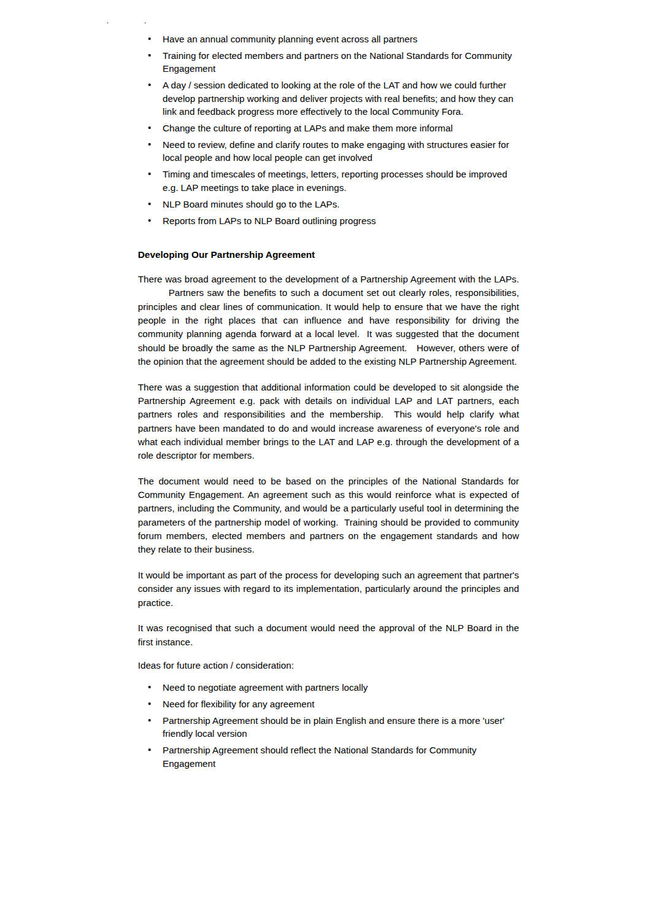. .
Have an annual community planning event across all partners
Training for elected members and partners on the National Standards for Community Engagement
A day / session dedicated to looking at the role of the LAT and how we could further develop partnership working and deliver projects with real benefits; and how they can link and feedback progress more effectively to the local Community Fora.
Change the culture of reporting at LAPs and make them more informal
Need to review, define and clarify routes to make engaging with structures easier for local people and how local people can get involved
Timing and timescales of meetings, letters, reporting processes should be improved e.g. LAP meetings to take place in evenings.
NLP Board minutes should go to the LAPs.
Reports from LAPs to NLP Board outlining progress
Developing Our Partnership Agreement
There was broad agreement to the development of a Partnership Agreement with the LAPs. Partners saw the benefits to such a document set out clearly roles, responsibilities, principles and clear lines of communication. It would help to ensure that we have the right people in the right places that can influence and have responsibility for driving the community planning agenda forward at a local level. It was suggested that the document should be broadly the same as the NLP Partnership Agreement. However, others were of the opinion that the agreement should be added to the existing NLP Partnership Agreement.
There was a suggestion that additional information could be developed to sit alongside the Partnership Agreement e.g. pack with details on individual LAP and LAT partners, each partners roles and responsibilities and the membership. This would help clarify what partners have been mandated to do and would increase awareness of everyone's role and what each individual member brings to the LAT and LAP e.g. through the development of a role descriptor for members.
The document would need to be based on the principles of the National Standards for Community Engagement. An agreement such as this would reinforce what is expected of partners, including the Community, and would be a particularly useful tool in determining the parameters of the partnership model of working. Training should be provided to community forum members, elected members and partners on the engagement standards and how they relate to their business.
It would be important as part of the process for developing such an agreement that partner's consider any issues with regard to its implementation, particularly around the principles and practice.
It was recognised that such a document would need the approval of the NLP Board in the first instance.
Ideas for future action / consideration:
Need to negotiate agreement with partners locally
Need for flexibility for any agreement
Partnership Agreement should be in plain English and ensure there is a more 'user' friendly local version
Partnership Agreement should reflect the National Standards for Community Engagement